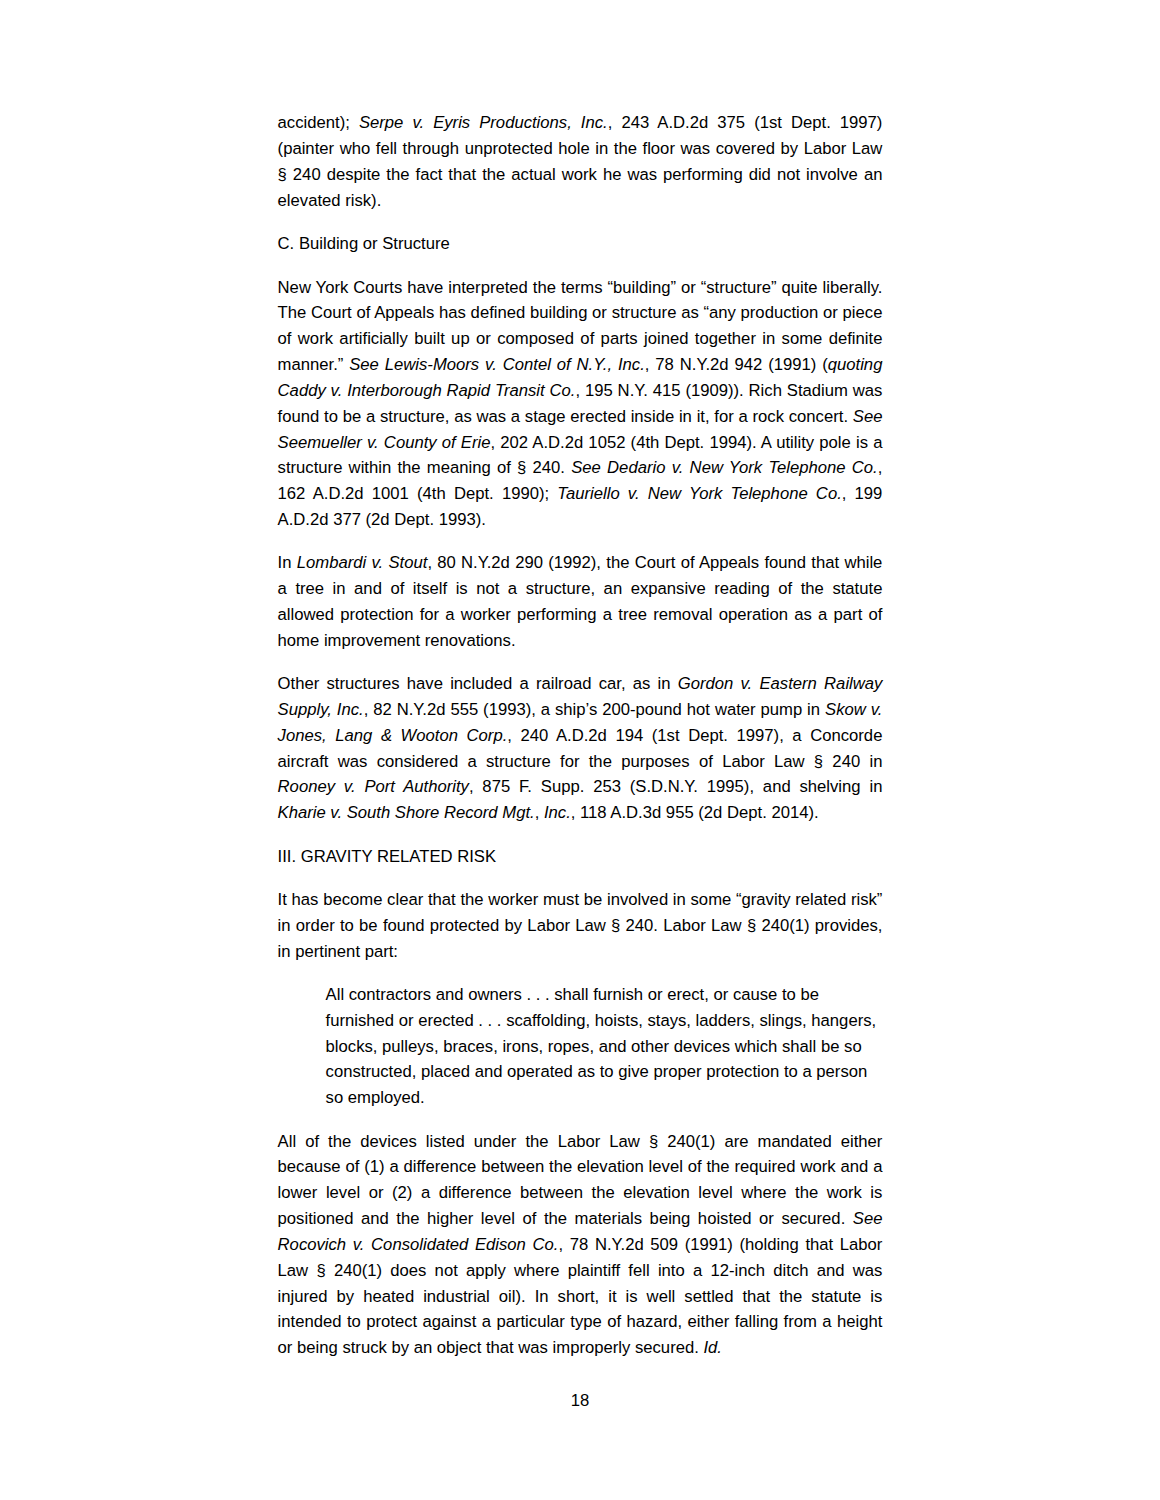accident); Serpe v. Eyris Productions, Inc., 243 A.D.2d 375 (1st Dept. 1997) (painter who fell through unprotected hole in the floor was covered by Labor Law § 240 despite the fact that the actual work he was performing did not involve an elevated risk).
C. Building or Structure
New York Courts have interpreted the terms “building” or “structure” quite liberally. The Court of Appeals has defined building or structure as “any production or piece of work artificially built up or composed of parts joined together in some definite manner.” See Lewis-Moors v. Contel of N.Y., Inc., 78 N.Y.2d 942 (1991) (quoting Caddy v. Interborough Rapid Transit Co., 195 N.Y. 415 (1909)). Rich Stadium was found to be a structure, as was a stage erected inside in it, for a rock concert. See Seemueller v. County of Erie, 202 A.D.2d 1052 (4th Dept. 1994). A utility pole is a structure within the meaning of § 240. See Dedario v. New York Telephone Co., 162 A.D.2d 1001 (4th Dept. 1990); Tauriello v. New York Telephone Co., 199 A.D.2d 377 (2d Dept. 1993).
In Lombardi v. Stout, 80 N.Y.2d 290 (1992), the Court of Appeals found that while a tree in and of itself is not a structure, an expansive reading of the statute allowed protection for a worker performing a tree removal operation as a part of home improvement renovations.
Other structures have included a railroad car, as in Gordon v. Eastern Railway Supply, Inc., 82 N.Y.2d 555 (1993), a ship’s 200-pound hot water pump in Skow v. Jones, Lang & Wooton Corp., 240 A.D.2d 194 (1st Dept. 1997), a Concorde aircraft was considered a structure for the purposes of Labor Law § 240 in Rooney v. Port Authority, 875 F. Supp. 253 (S.D.N.Y. 1995), and shelving in Kharie v. South Shore Record Mgt., Inc., 118 A.D.3d 955 (2d Dept. 2014).
III. GRAVITY RELATED RISK
It has become clear that the worker must be involved in some “gravity related risk” in order to be found protected by Labor Law § 240. Labor Law § 240(1) provides, in pertinent part:
All contractors and owners . . . shall furnish or erect, or cause to be furnished or erected . . . scaffolding, hoists, stays, ladders, slings, hangers, blocks, pulleys, braces, irons, ropes, and other devices which shall be so constructed, placed and operated as to give proper protection to a person so employed.
All of the devices listed under the Labor Law § 240(1) are mandated either because of (1) a difference between the elevation level of the required work and a lower level or (2) a difference between the elevation level where the work is positioned and the higher level of the materials being hoisted or secured. See Rocovich v. Consolidated Edison Co., 78 N.Y.2d 509 (1991) (holding that Labor Law § 240(1) does not apply where plaintiff fell into a 12-inch ditch and was injured by heated industrial oil). In short, it is well settled that the statute is intended to protect against a particular type of hazard, either falling from a height or being struck by an object that was improperly secured. Id.
18